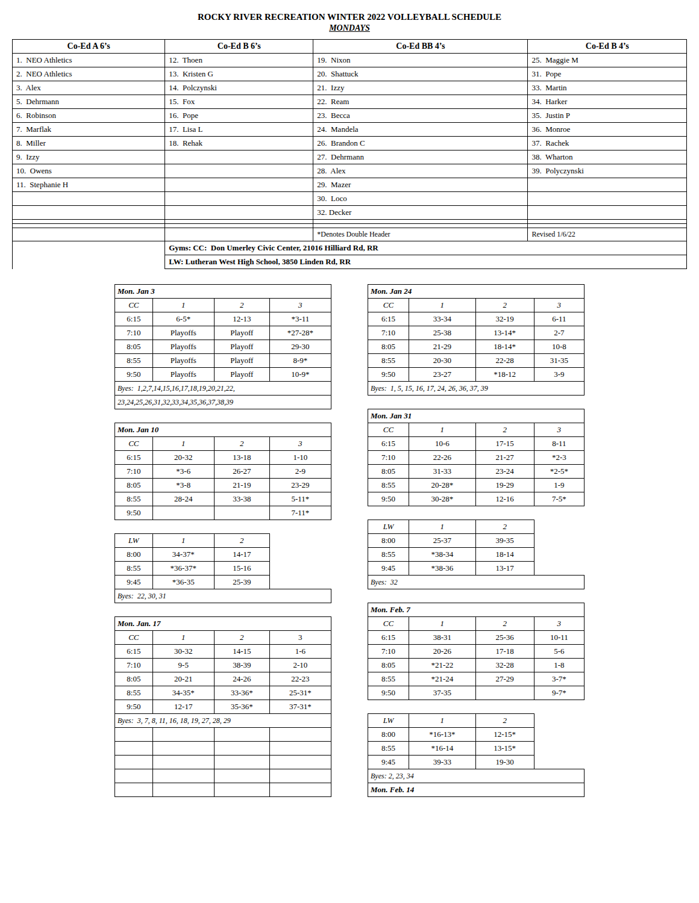ROCKY RIVER RECREATION WINTER 2022 VOLLEYBALL SCHEDULE
MONDAYS
| Co-Ed A 6’s | Co-Ed B 6’s | Co-Ed BB 4’s | Co-Ed B 4’s |
| --- | --- | --- | --- |
| 1. NEO Athletics | 12. Thoen | 19. Nixon | 25. Maggie M |
| 2. NEO Athletics | 13. Kristen G | 20. Shattuck | 31. Pope |
| 3. Alex | 14. Polczynski | 21. Izzy | 33. Martin |
| 5. Dehrmann | 15. Fox | 22. Ream | 34. Harker |
| 6. Robinson | 16. Pope | 23. Becca | 35. Justin P |
| 7. Marflak | 17. Lisa L | 24. Mandela | 36. Monroe |
| 8. Miller | 18. Rehak | 26. Brandon C | 37. Rachek |
| 9. Izzy | | 27. Dehrmann | 38. Wharton |
| 10. Owens | | 28. Alex | 39. Polyczynski |
| 11. Stephanie H | | 29. Mazer | |
| | | 30. Loco | |
| | | 32. Decker | |
| | | *Denotes Double Header | Revised 1/6/22 |
| | Gyms: CC: Don Umerley Civic Center, 21016 Hilliard Rd, RR |
| | LW: Lutheran West High School, 3850 Linden Rd, RR |
| Mon. Jan 3 |
| CC | 1 | 2 | 3 |
| 6:15 | 6-5* | 12-13 | *3-11 |
| 7:10 | Playoffs | Playoff | *27-28* |
| 8:05 | Playoffs | Playoff | 29-30 |
| 8:55 | Playoffs | Playoff | 8-9* |
| 9:50 | Playoffs | Playoff | 10-9* |
| Byes: 1,2,7,14,15,16,17,18,19,20,21,22, |
| 23,24,25,26,31,32,33,34,35,36,37,38,39 |
| Mon. Jan 10 |
| CC | 1 | 2 | 3 |
| 6:15 | 20-32 | 13-18 | 1-10 |
| 7:10 | *3-6 | 26-27 | 2-9 |
| 8:05 | *3-8 | 21-19 | 23-29 |
| 8:55 | 28-24 | 33-38 | 5-11* |
| 9:50 | | | 7-11* |
| LW | 1 | 2 | |
| 8:00 | 34-37* | 14-17 | |
| 8:55 | *36-37* | 15-16 | |
| 9:45 | *36-35 | 25-39 | |
| Byes: 22, 30, 31 |
| Mon. Jan. 17 |
| CC | 1 | 2 | 3 |
| 6:15 | 30-32 | 14-15 | 1-6 |
| 7:10 | 9-5 | 38-39 | 2-10 |
| 8:05 | 20-21 | 24-26 | 22-23 |
| 8:55 | 34-35* | 33-36* | 25-31* |
| 9:50 | 12-17 | 35-36* | 37-31* |
| Byes: 3, 7, 8, 11, 16, 18, 19, 27, 28, 29 |
| Mon. Jan 24 |
| CC | 1 | 2 | 3 |
| 6:15 | 33-34 | 32-19 | 6-11 |
| 7:10 | 25-38 | 13-14* | 2-7 |
| 8:05 | 21-29 | 18-14* | 10-8 |
| 8:55 | 20-30 | 22-28 | 31-35 |
| 9:50 | 23-27 | *18-12 | 3-9 |
| Byes: 1, 5, 15, 16, 17, 24, 26, 36, 37, 39 |
| Mon. Jan 31 |
| CC | 1 | 2 | 3 |
| 6:15 | 10-6 | 17-15 | 8-11 |
| 7:10 | 22-26 | 21-27 | *2-3 |
| 8:05 | 31-33 | 23-24 | *2-5* |
| 8:55 | 20-28* | 19-29 | 1-9 |
| 9:50 | 30-28* | 12-16 | 7-5* |
| LW | 1 | 2 | |
| 8:00 | 25-37 | 39-35 | |
| 8:55 | *38-34 | 18-14 | |
| 9:45 | *38-36 | 13-17 | |
| Byes: 32 |
| Mon. Feb. 7 |
| CC | 1 | 2 | 3 |
| 6:15 | 38-31 | 25-36 | 10-11 |
| 7:10 | 20-26 | 17-18 | 5-6 |
| 8:05 | *21-22 | 32-28 | 1-8 |
| 8:55 | *21-24 | 27-29 | 3-7* |
| 9:50 | 37-35 | | 9-7* |
| LW | 1 | 2 | |
| 8:00 | *16-13* | 12-15* | |
| 8:55 | *16-14 | 13-15* | |
| 9:45 | 39-33 | 19-30 | |
| Byes: 2, 23, 34 |
| Mon. Feb. 14 |